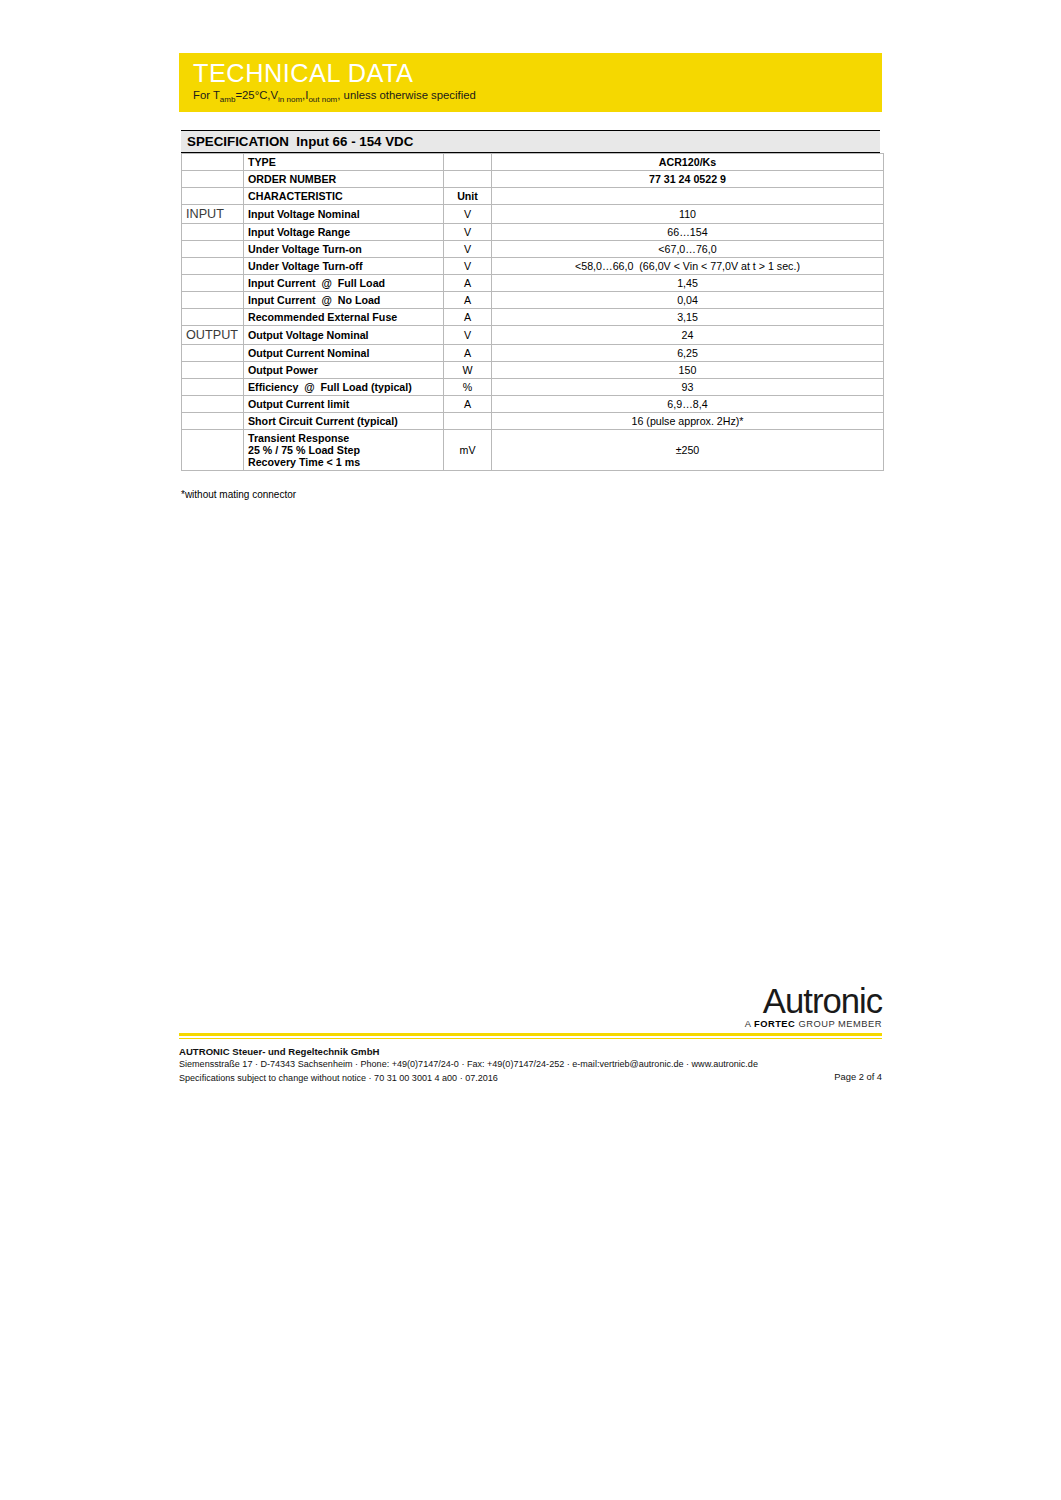TECHNICAL DATA
For Tamb=25°C,Vin nom,Iout nom, unless otherwise specified
SPECIFICATION Input 66 - 154 VDC
| | TYPE | | ACR120/Ks |
| | ORDER NUMBER | | 77 31 24 0522 9 |
| | CHARACTERISTIC | Unit | |
| INPUT | Input Voltage Nominal | V | 110 |
| | Input Voltage Range | V | 66…154 |
| | Under Voltage Turn-on | V | <67,0…76,0 |
| | Under Voltage Turn-off | V | <58,0…66,0 (66,0V < Vin < 77,0V at t > 1 sec.) |
| | Input Current @ Full Load | A | 1,45 |
| | Input Current @ No Load | A | 0,04 |
| | Recommended External Fuse | A | 3,15 |
| OUTPUT | Output Voltage Nominal | V | 24 |
| | Output Current Nominal | A | 6,25 |
| | Output Power | W | 150 |
| | Efficiency @ Full Load (typical) | % | 93 |
| | Output Current limit | A | 6,9…8,4 |
| | Short Circuit Current (typical) | | 16 (pulse approx. 2Hz)* |
| | Transient Response 25 % / 75 % Load Step Recovery Time < 1 ms | mV | ±250 |
*without mating connector
Autronic
A FORTEC GROUP MEMBER
AUTRONIC Steuer- und Regeltechnik GmbH
Siemensstraße 17 · D-74343 Sachsenheim · Phone: +49(0)7147/24-0 · Fax: +49(0)7147/24-252 · e-mail:vertrieb@autronic.de · www.autronic.de
Specifications subject to change without notice · 70 31 00 3001 4 a00 · 07.2016
Page 2 of 4